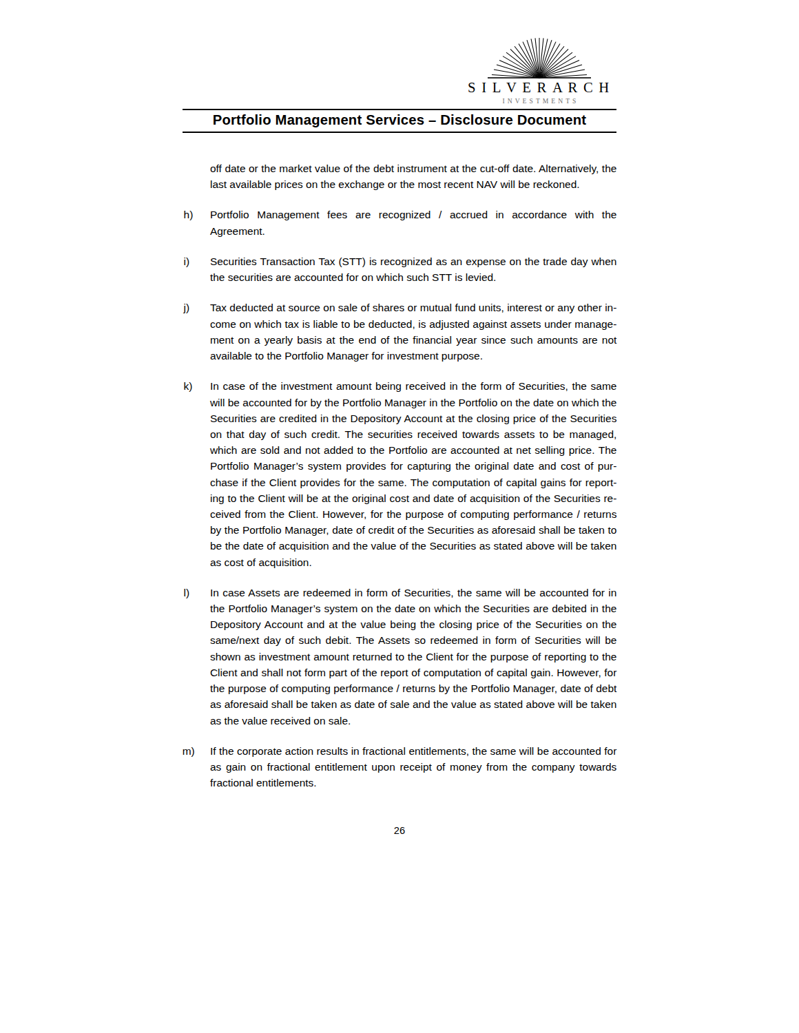S I L V E R A R C H
INVESTMENTS
Portfolio Management Services – Disclosure Document
off date or the market value of the debt instrument at the cut-off date. Alternatively, the last available prices on the exchange or the most recent NAV will be reckoned.
h) Portfolio Management fees are recognized / accrued in accordance with the Agreement.
i) Securities Transaction Tax (STT) is recognized as an expense on the trade day when the securities are accounted for on which such STT is levied.
j) Tax deducted at source on sale of shares or mutual fund units, interest or any other income on which tax is liable to be deducted, is adjusted against assets under management on a yearly basis at the end of the financial year since such amounts are not available to the Portfolio Manager for investment purpose.
k) In case of the investment amount being received in the form of Securities, the same will be accounted for by the Portfolio Manager in the Portfolio on the date on which the Securities are credited in the Depository Account at the closing price of the Securities on that day of such credit. The securities received towards assets to be managed, which are sold and not added to the Portfolio are accounted at net selling price. The Portfolio Manager’s system provides for capturing the original date and cost of purchase if the Client provides for the same. The computation of capital gains for reporting to the Client will be at the original cost and date of acquisition of the Securities received from the Client. However, for the purpose of computing performance / returns by the Portfolio Manager, date of credit of the Securities as aforesaid shall be taken to be the date of acquisition and the value of the Securities as stated above will be taken as cost of acquisition.
l) In case Assets are redeemed in form of Securities, the same will be accounted for in the Portfolio Manager’s system on the date on which the Securities are debited in the Depository Account and at the value being the closing price of the Securities on the same/next day of such debit. The Assets so redeemed in form of Securities will be shown as investment amount returned to the Client for the purpose of reporting to the Client and shall not form part of the report of computation of capital gain. However, for the purpose of computing performance / returns by the Portfolio Manager, date of debt as aforesaid shall be taken as date of sale and the value as stated above will be taken as the value received on sale.
m) If the corporate action results in fractional entitlements, the same will be accounted for as gain on fractional entitlement upon receipt of money from the company towards fractional entitlements.
26